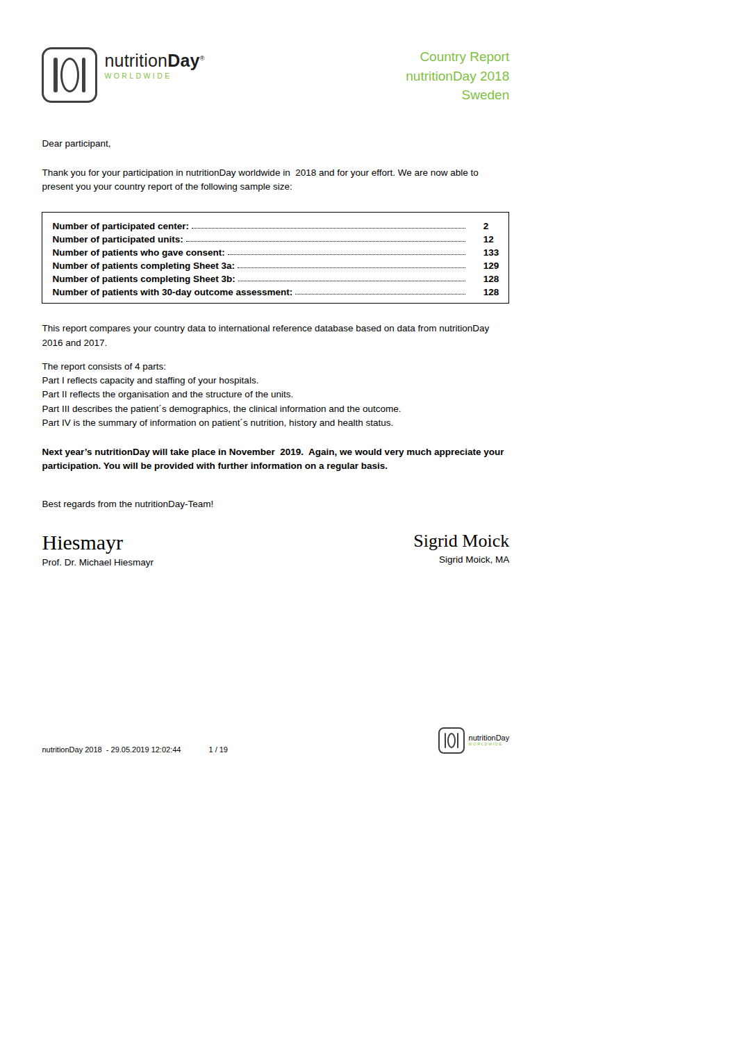nutrition Day®
WORLDWIDE
Country Report
nutritionDay 2018
Sweden
Dear participant,
Thank you for your participation in nutritionDay worldwide in 2018 and for your effort. We are now able to present you your country report of the following sample size:
| Number of participated center: | 2 |
| Number of participated units: | 12 |
| Number of patients who gave consent: | 133 |
| Number of patients completing Sheet 3a: | 129 |
| Number of patients completing Sheet 3b: | 128 |
| Number of patients with 30-day outcome assessment: | 128 |
This report compares your country data to international reference database based on data from nutritionDay 2016 and 2017.
The report consists of 4 parts:
Part I reflects capacity and staffing of your hospitals.
Part II reflects the organisation and the structure of the units.
Part III describes the patient´s demographics, the clinical information and the outcome.
Part IV is the summary of information on patient´s nutrition, history and health status.
Next year’s nutritionDay will take place in November 2019. Again, we would very much appreciate your participation. You will be provided with further information on a regular basis.
Best regards from the nutritionDay-Team!
Hiesmayr
Prof. Dr. Michael Hiesmayr
Sigrid Moick
Sigrid Moick, MA
nutritionDay 2018 - 29.05.2019 12:02:441 / 19
nutritionDay
WORLDWIDE